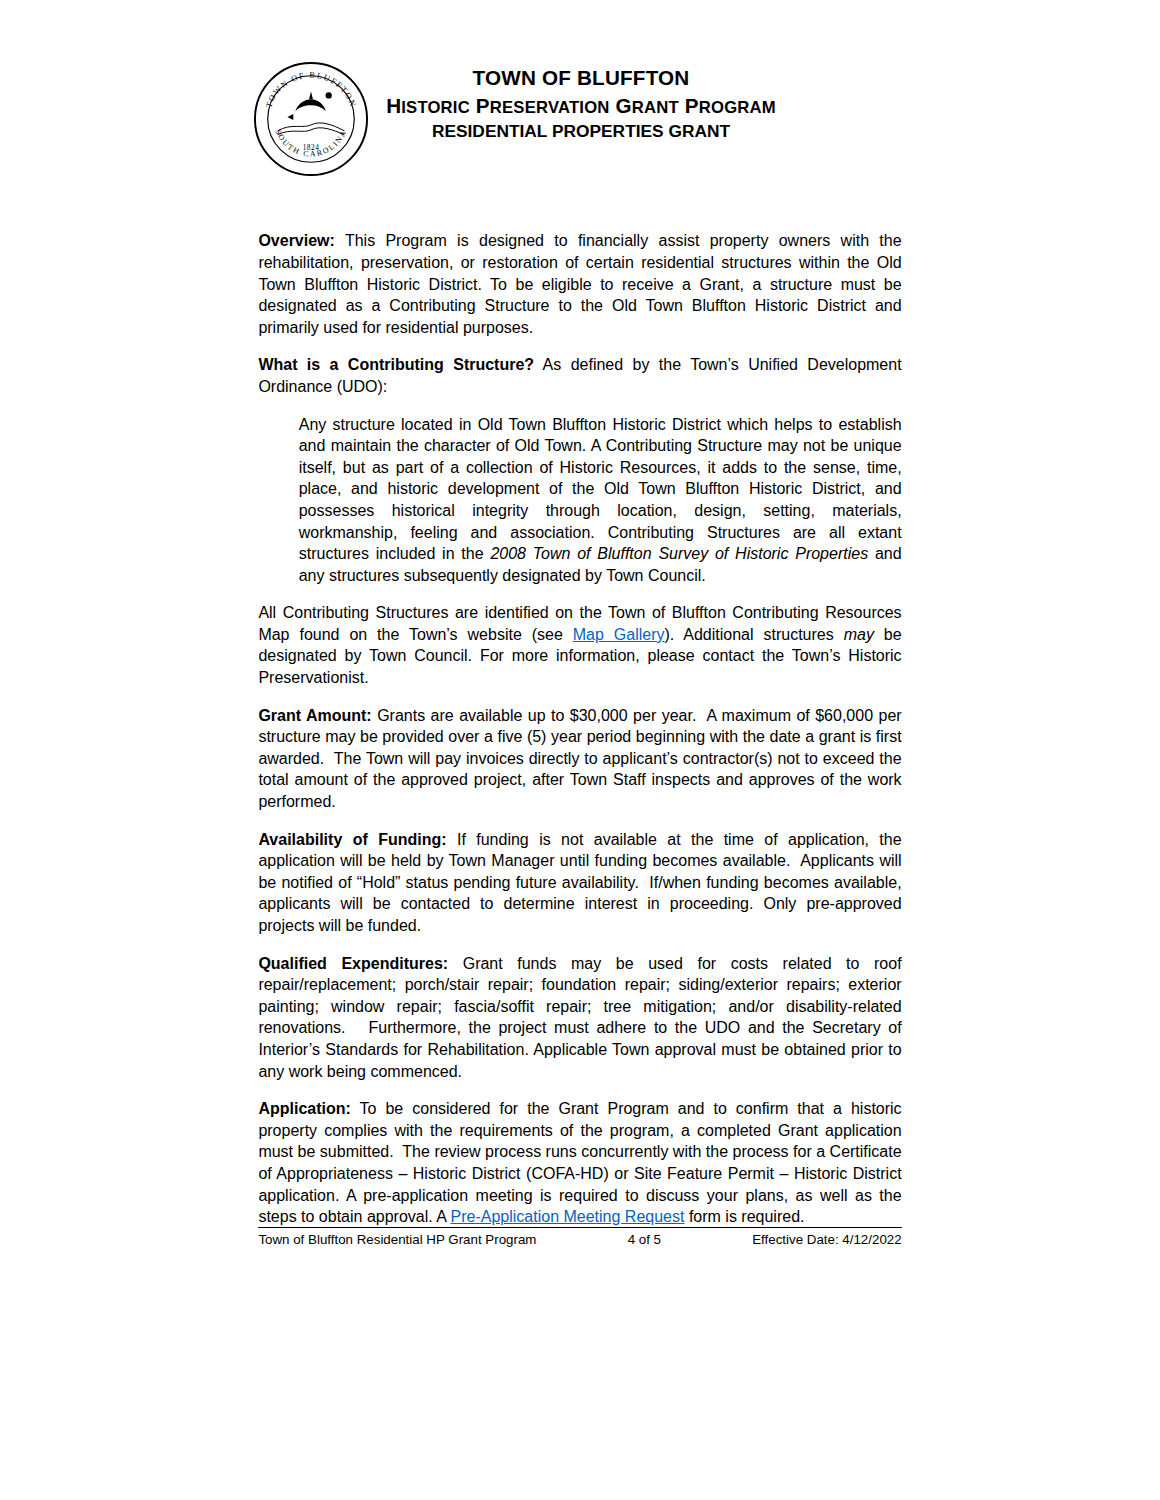TOWN OF BLUFFTON SOUTH CAROLINA 1824
TOWN OF BLUFFTON
HISTORIC PRESERVATION GRANT PROGRAM
RESIDENTIAL PROPERTIES GRANT
Overview: This Program is designed to financially assist property owners with the rehabilitation, preservation, or restoration of certain residential structures within the Old Town Bluffton Historic District. To be eligible to receive a Grant, a structure must be designated as a Contributing Structure to the Old Town Bluffton Historic District and primarily used for residential purposes.
What is a Contributing Structure? As defined by the Town’s Unified Development Ordinance (UDO):
Any structure located in Old Town Bluffton Historic District which helps to establish and maintain the character of Old Town. A Contributing Structure may not be unique itself, but as part of a collection of Historic Resources, it adds to the sense, time, place, and historic development of the Old Town Bluffton Historic District, and possesses historical integrity through location, design, setting, materials, workmanship, feeling and association. Contributing Structures are all extant structures included in the 2008 Town of Bluffton Survey of Historic Properties and any structures subsequently designated by Town Council.
All Contributing Structures are identified on the Town of Bluffton Contributing Resources Map found on the Town’s website (see Map Gallery). Additional structures may be designated by Town Council. For more information, please contact the Town’s Historic Preservationist.
Grant Amount: Grants are available up to $30,000 per year. A maximum of $60,000 per structure may be provided over a five (5) year period beginning with the date a grant is first awarded. The Town will pay invoices directly to applicant’s contractor(s) not to exceed the total amount of the approved project, after Town Staff inspects and approves of the work performed.
Availability of Funding: If funding is not available at the time of application, the application will be held by Town Manager until funding becomes available. Applicants will be notified of “Hold” status pending future availability. If/when funding becomes available, applicants will be contacted to determine interest in proceeding. Only pre-approved projects will be funded.
Qualified Expenditures: Grant funds may be used for costs related to roof repair/replacement; porch/stair repair; foundation repair; siding/exterior repairs; exterior painting; window repair; fascia/soffit repair; tree mitigation; and/or disability-related renovations. Furthermore, the project must adhere to the UDO and the Secretary of Interior’s Standards for Rehabilitation. Applicable Town approval must be obtained prior to any work being commenced.
Application: To be considered for the Grant Program and to confirm that a historic property complies with the requirements of the program, a completed Grant application must be submitted. The review process runs concurrently with the process for a Certificate of Appropriateness – Historic District (COFA-HD) or Site Feature Permit – Historic District application. A pre-application meeting is required to discuss your plans, as well as the steps to obtain approval. A Pre-Application Meeting Request form is required.
Town of Bluffton Residential HP Grant Program
4 of 5
Effective Date: 4/12/2022